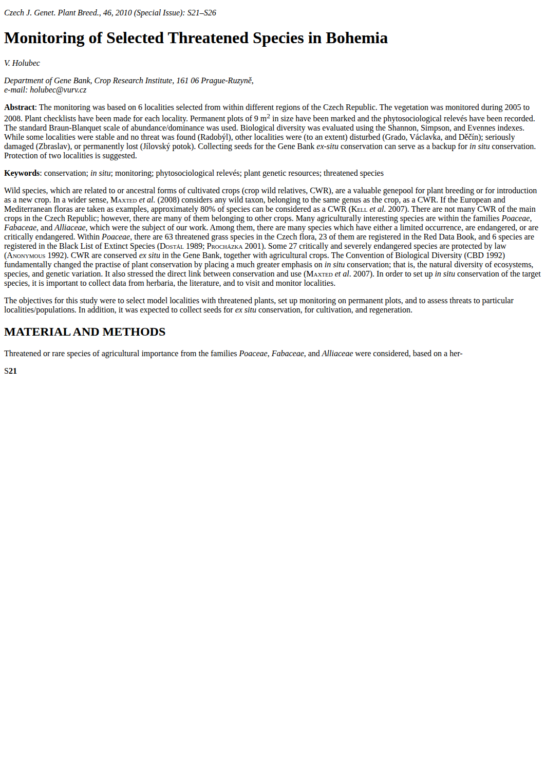Czech J. Genet. Plant Breed., 46, 2010 (Special Issue): S21–S26
Monitoring of Selected Threatened Species in Bohemia
V. Holubec
Department of Gene Bank, Crop Research Institute, 161 06 Prague-Ruzyně,
e-mail: holubec@vurv.cz
Abstract: The monitoring was based on 6 localities selected from within different regions of the Czech Republic. The vegetation was monitored during 2005 to 2008. Plant checklists have been made for each locality. Permanent plots of 9 m2 in size have been marked and the phytosociological relevés have been recorded. The standard Braun-Blanquet scale of abundance/dominance was used. Biological diversity was evaluated using the Shannon, Simpson, and Evennes indexes. While some localities were stable and no threat was found (Radobýl), other localities were (to an extent) disturbed (Grado, Václavka, and Děčín); seriously damaged (Zbraslav), or permanently lost (Jílovský potok). Collecting seeds for the Gene Bank ex-situ conservation can serve as a backup for in situ conservation. Protection of two localities is suggested.
Keywords: conservation; in situ; monitoring; phytosociological relevés; plant genetic resources; threatened species
Wild species, which are related to or ancestral forms of cultivated crops (crop wild relatives, CWR), are a valuable genepool for plant breeding or for introduction as a new crop. In a wider sense, Maxted et al. (2008) considers any wild taxon, belonging to the same genus as the crop, as a CWR. If the European and Mediterranean floras are taken as examples, approximately 80% of species can be considered as a CWR (Kell et al. 2007). There are not many CWR of the main crops in the Czech Republic; however, there are many of them belonging to other crops. Many agriculturally interesting species are within the families Poaceae, Fabaceae, and Alliaceae, which were the subject of our work. Among them, there are many species which have either a limited occurrence, are endangered, or are critically endangered. Within Poaceae, there are 63 threatened grass species in the Czech flora, 23 of them are registered in the Red Data Book, and 6 species are registered in the Black List of Extinct Species (Dostál 1989; Procházka 2001). Some 27 critically and severely endangered species are protected by law (Anonymous 1992). CWR are conserved ex situ in the Gene Bank, together with agricultural crops. The Convention of Biological Diversity (CBD 1992) fundamentally changed the practise of plant conservation by placing a much greater emphasis on in situ conservation; that is, the natural diversity of ecosystems, species, and genetic variation. It also stressed the direct link between conservation and use (Maxted et al. 2007). In order to set up in situ conservation of the target species, it is important to collect data from herbaria, the literature, and to visit and monitor localities.
The objectives for this study were to select model localities with threatened plants, set up monitoring on permanent plots, and to assess threats to particular localities/populations. In addition, it was expected to collect seeds for ex situ conservation, for cultivation, and regeneration.
MATERIAL AND METHODS
Threatened or rare species of agricultural importance from the families Poaceae, Fabaceae, and Alliaceae were considered, based on a her-
S21